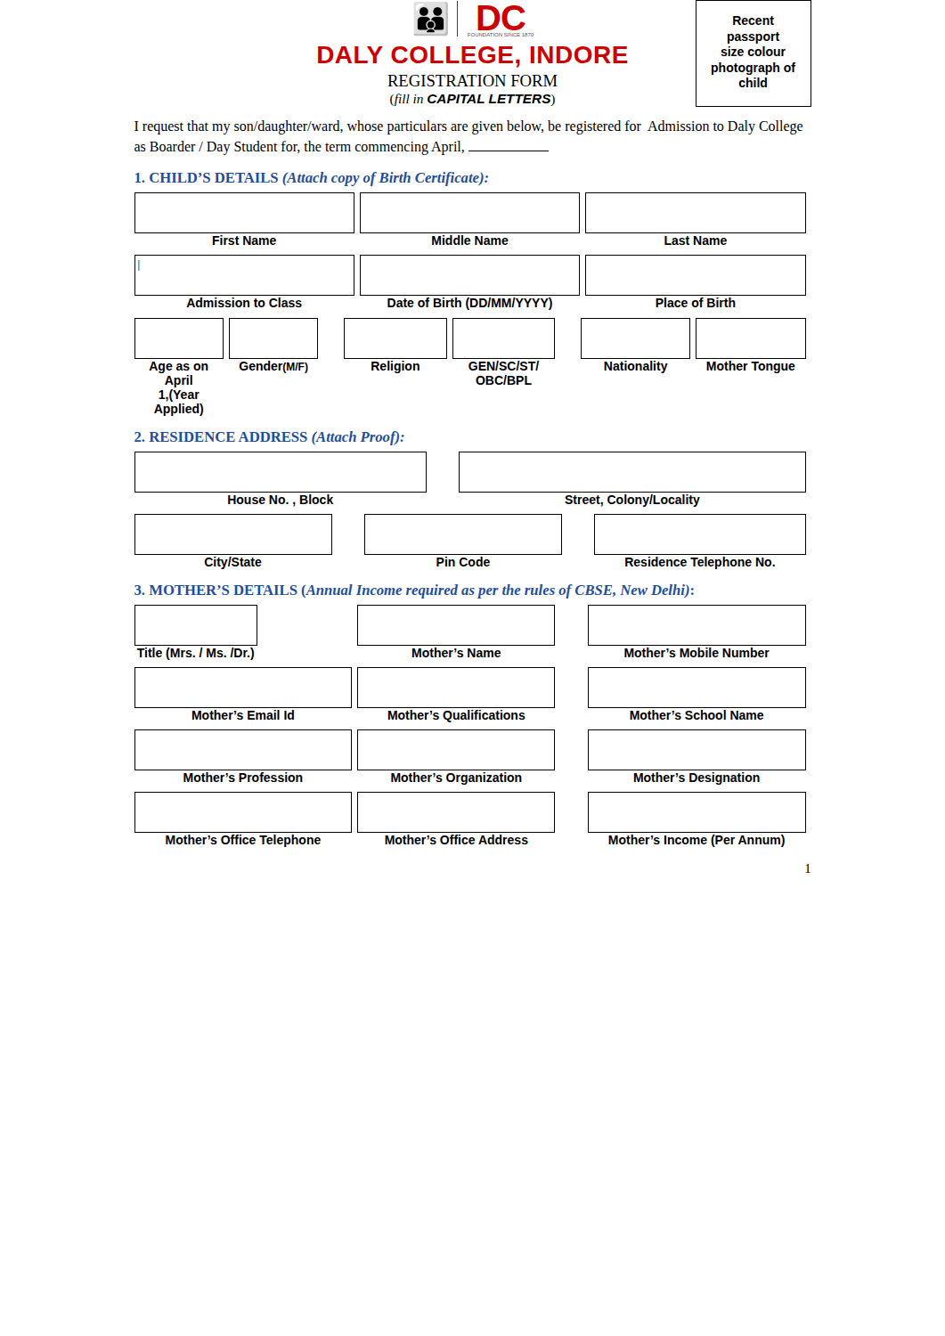Recent
passport
size colour
photograph of
child
👪 DCFOUNDATION SINCE 1870
DALY COLLEGE, INDORE
REGISTRATION FORM
(fill in CAPITAL LETTERS)
I request that my son/daughter/ward, whose particulars are given below, be registered for Admission to Daly College as Boarder / Day Student for, the term commencing April,
1. CHILD’S DETAILS (Attach copy of Birth Certificate):
| First Name | Middle Name | Last Name |
| / | | |
| Admission to Class | Date of Birth (DD/MM/YYYY) | Place of Birth |
| Age as on April 1,(Year Applied) | Gender (M/F) | | Religion | GEN/SC/ST/ OBC/BPL | | Nationality | Mother Tongue |
2. RESIDENCE ADDRESS (Attach Proof):
| House No. , Block | | Street, Colony/Locality |
| City/State | | Pin Code | | Residence Telephone No. |
3. MOTHER’S DETAILS (Annual Income required as per the rules of CBSE, New Delhi):
| Title (Mrs. / Ms. /Dr.) | | Mother’s Name | | Mother’s Mobile Number |
| Mother’s Email Id | Mother’s Qualifications | | Mother’s School Name |
| Mother’s Profession | Mother’s Organization | | Mother’s Designation |
| Mother’s Office Telephone | Mother’s Office Address | | Mother’s Income (Per Annum) |
1